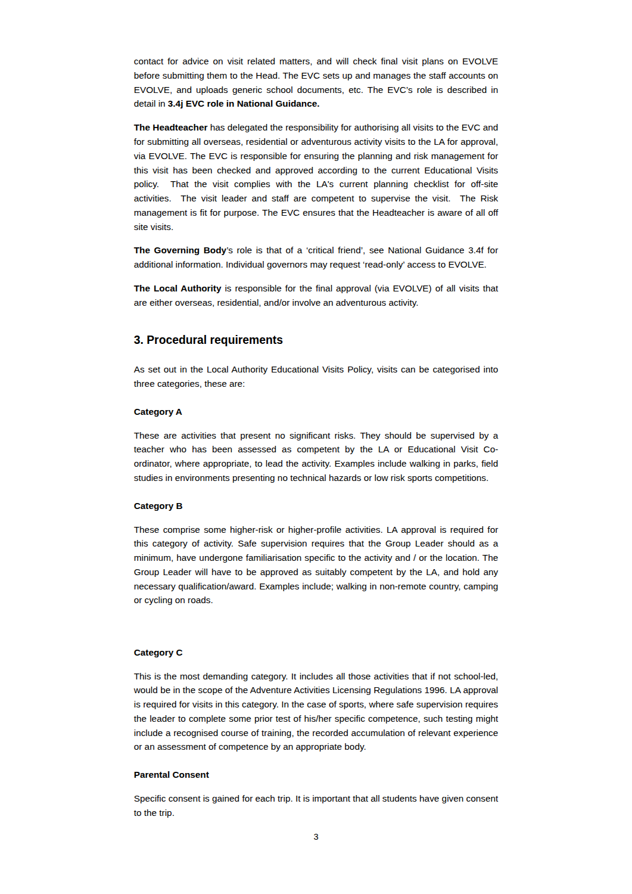contact for advice on visit related matters, and will check final visit plans on EVOLVE before submitting them to the Head. The EVC sets up and manages the staff accounts on EVOLVE, and uploads generic school documents, etc. The EVC’s role is described in detail in 3.4j EVC role in National Guidance.
The Headteacher has delegated the responsibility for authorising all visits to the EVC and for submitting all overseas, residential or adventurous activity visits to the LA for approval, via EVOLVE. The EVC is responsible for ensuring the planning and risk management for this visit has been checked and approved according to the current Educational Visits policy. That the visit complies with the LA's current planning checklist for off-site activities. The visit leader and staff are competent to supervise the visit. The Risk management is fit for purpose. The EVC ensures that the Headteacher is aware of all off site visits.
The Governing Body’s role is that of a ‘critical friend’, see National Guidance 3.4f for additional information. Individual governors may request ‘read-only’ access to EVOLVE.
The Local Authority is responsible for the final approval (via EVOLVE) of all visits that are either overseas, residential, and/or involve an adventurous activity.
3. Procedural requirements
As set out in the Local Authority Educational Visits Policy, visits can be categorised into three categories, these are:
Category A
These are activities that present no significant risks. They should be supervised by a teacher who has been assessed as competent by the LA or Educational Visit Co-ordinator, where appropriate, to lead the activity. Examples include walking in parks, field studies in environments presenting no technical hazards or low risk sports competitions.
Category B
These comprise some higher-risk or higher-profile activities. LA approval is required for this category of activity. Safe supervision requires that the Group Leader should as a minimum, have undergone familiarisation specific to the activity and / or the location. The Group Leader will have to be approved as suitably competent by the LA, and hold any necessary qualification/award. Examples include; walking in non-remote country, camping or cycling on roads.
Category C
This is the most demanding category. It includes all those activities that if not school-led, would be in the scope of the Adventure Activities Licensing Regulations 1996. LA approval is required for visits in this category. In the case of sports, where safe supervision requires the leader to complete some prior test of his/her specific competence, such testing might include a recognised course of training, the recorded accumulation of relevant experience or an assessment of competence by an appropriate body.
Parental Consent
Specific consent is gained for each trip. It is important that all students have given consent to the trip.
3